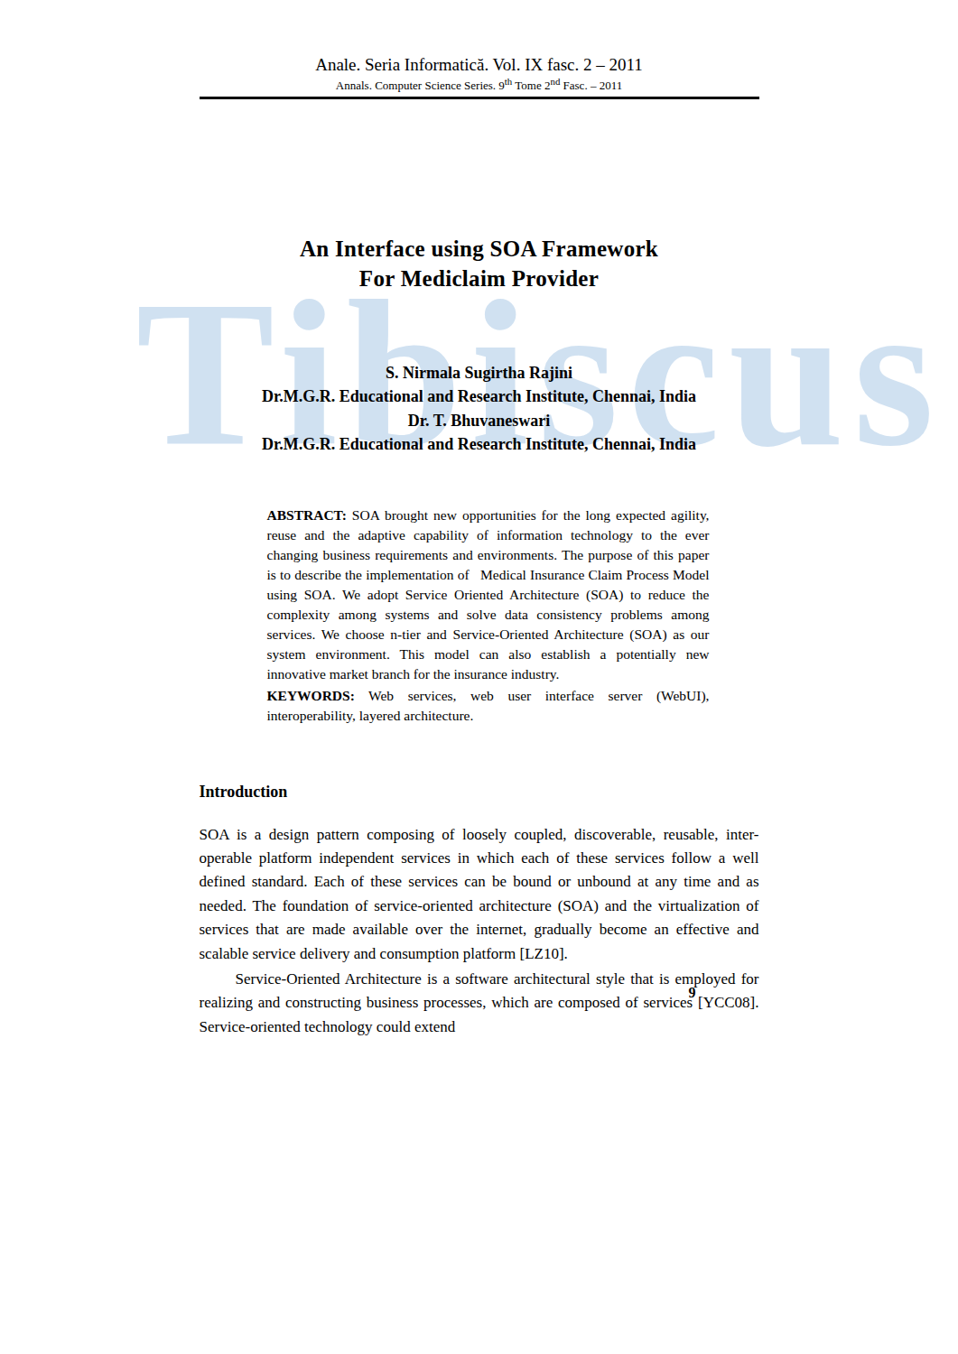Tibiscus
Anale. Seria Informatică. Vol. IX fasc. 2 – 2011
Annals. Computer Science Series. 9th Tome 2nd Fasc. – 2011
An Interface using SOA Framework
For Mediclaim Provider
S. Nirmala Sugirtha Rajini
Dr.M.G.R. Educational and Research Institute, Chennai, India
Dr. T. Bhuvaneswari
Dr.M.G.R. Educational and Research Institute, Chennai, India
ABSTRACT: SOA brought new opportunities for the long expected agility, reuse and the adaptive capability of information technology to the ever changing business requirements and environments. The purpose of this paper is to describe the implementation of Medical Insurance Claim Process Model using SOA. We adopt Service Oriented Architecture (SOA) to reduce the complexity among systems and solve data consistency problems among services. We choose n-tier and Service-Oriented Architecture (SOA) as our system environment. This model can also establish a potentially new innovative market branch for the insurance industry.
KEYWORDS: Web services, web user interface server (WebUI), interoperability, layered architecture.
Introduction
SOA is a design pattern composing of loosely coupled, discoverable, reusable, inter-operable platform independent services in which each of these services follow a well defined standard. Each of these services can be bound or unbound at any time and as needed. The foundation of service-oriented architecture (SOA) and the virtualization of services that are made available over the internet, gradually become an effective and scalable service delivery and consumption platform [LZ10].
Service-Oriented Architecture is a software architectural style that is employed for realizing and constructing business processes, which are composed of services [YCC08]. Service-oriented technology could extend
9